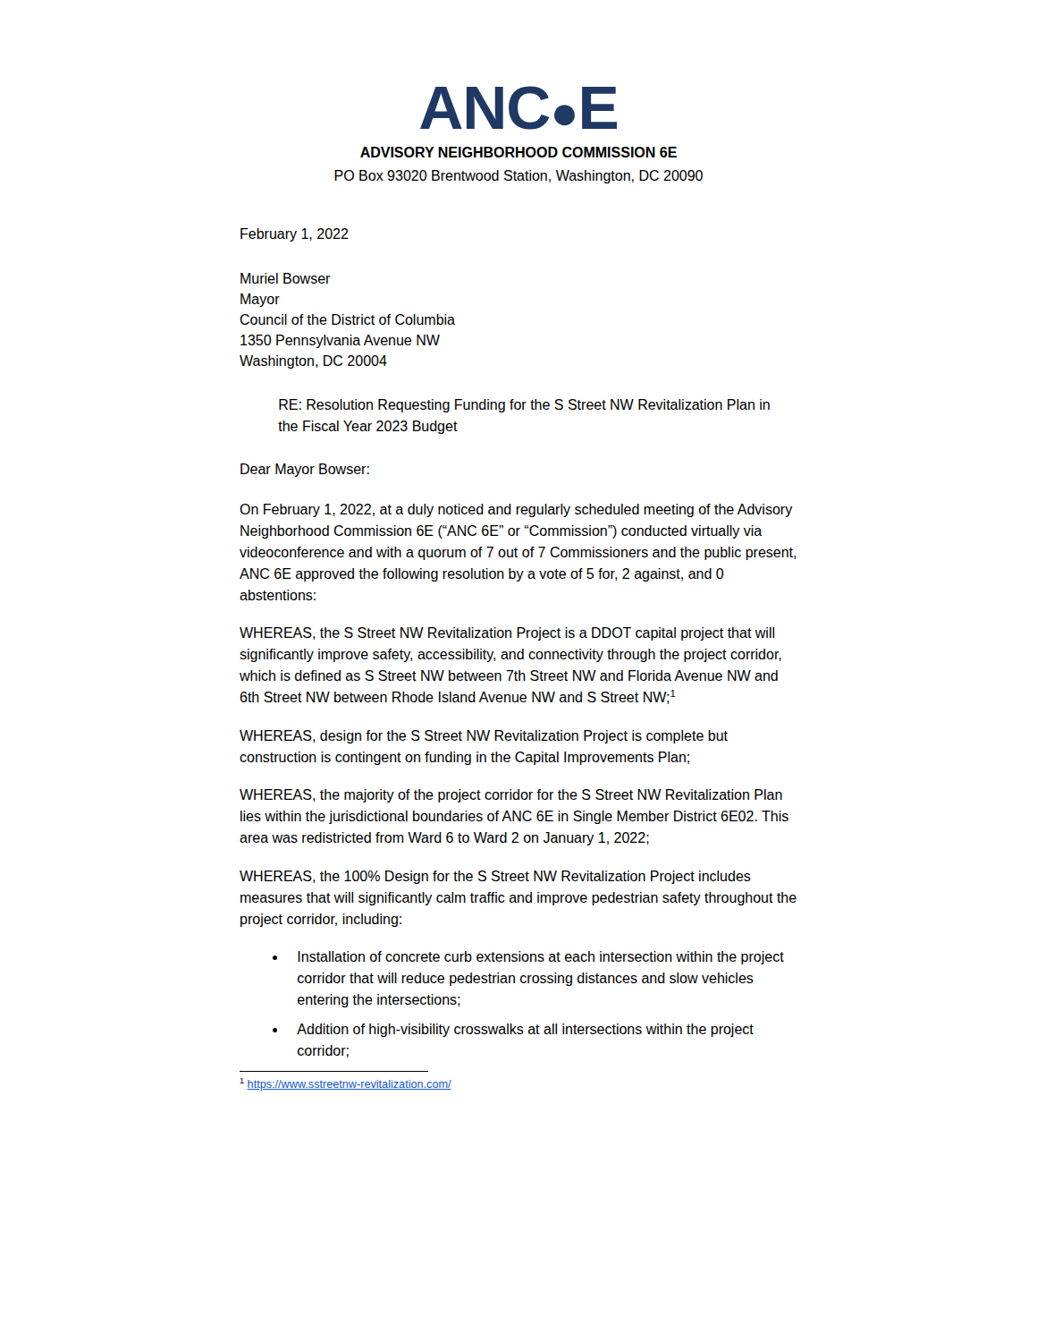ANC●E
ADVISORY NEIGHBORHOOD COMMISSION 6E
PO Box 93020 Brentwood Station, Washington, DC 20090
February 1, 2022
Muriel Bowser
Mayor
Council of the District of Columbia
1350 Pennsylvania Avenue NW
Washington, DC 20004
RE: Resolution Requesting Funding for the S Street NW Revitalization Plan in the Fiscal Year 2023 Budget
Dear Mayor Bowser:
On February 1, 2022, at a duly noticed and regularly scheduled meeting of the Advisory Neighborhood Commission 6E (“ANC 6E” or “Commission”) conducted virtually via videoconference and with a quorum of 7 out of 7 Commissioners and the public present, ANC 6E approved the following resolution by a vote of 5 for, 2 against, and 0 abstentions:
WHEREAS, the S Street NW Revitalization Project is a DDOT capital project that will significantly improve safety, accessibility, and connectivity through the project corridor, which is defined as S Street NW between 7th Street NW and Florida Avenue NW and 6th Street NW between Rhode Island Avenue NW and S Street NW;1
WHEREAS, design for the S Street NW Revitalization Project is complete but construction is contingent on funding in the Capital Improvements Plan;
WHEREAS, the majority of the project corridor for the S Street NW Revitalization Plan lies within the jurisdictional boundaries of ANC 6E in Single Member District 6E02. This area was redistricted from Ward 6 to Ward 2 on January 1, 2022;
WHEREAS, the 100% Design for the S Street NW Revitalization Project includes measures that will significantly calm traffic and improve pedestrian safety throughout the project corridor, including:
Installation of concrete curb extensions at each intersection within the project corridor that will reduce pedestrian crossing distances and slow vehicles entering the intersections;
Addition of high-visibility crosswalks at all intersections within the project corridor;
1 https://www.sstreetnw-revitalization.com/